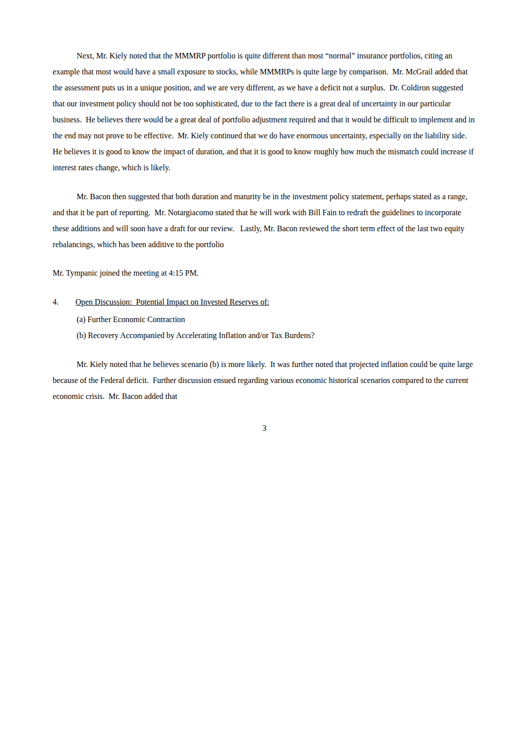Next, Mr. Kiely noted that the MMMRP portfolio is quite different than most “normal” insurance portfolios, citing an example that most would have a small exposure to stocks, while MMMRPs is quite large by comparison. Mr. McGrail added that the assessment puts us in a unique position, and we are very different, as we have a deficit not a surplus. Dr. Coldiron suggested that our investment policy should not be too sophisticated, due to the fact there is a great deal of uncertainty in our particular business. He believes there would be a great deal of portfolio adjustment required and that it would be difficult to implement and in the end may not prove to be effective. Mr. Kiely continued that we do have enormous uncertainty, especially on the liability side. He believes it is good to know the impact of duration, and that it is good to know roughly how much the mismatch could increase if interest rates change, which is likely.
Mr. Bacon then suggested that both duration and maturity be in the investment policy statement, perhaps stated as a range, and that it be part of reporting. Mr. Notargiacomo stated that he will work with Bill Fain to redraft the guidelines to incorporate these additions and will soon have a draft for our review. Lastly, Mr. Bacon reviewed the short term effect of the last two equity rebalancings, which has been additive to the portfolio
Mr. Tympanic joined the meeting at 4:15 PM.
4. Open Discussion: Potential Impact on Invested Reserves of:
(a) Further Economic Contraction
(b) Recovery Accompanied by Accelerating Inflation and/or Tax Burdens?
Mr. Kiely noted that he believes scenario (b) is more likely. It was further noted that projected inflation could be quite large because of the Federal deficit. Further discussion ensued regarding various economic historical scenarios compared to the current economic crisis. Mr. Bacon added that
3